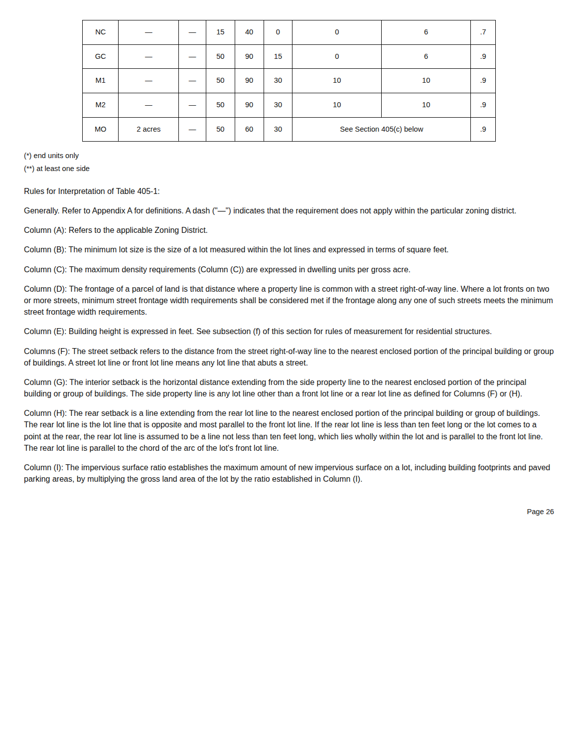| NC | — | — | 15 | 40 | 0 | 0 | 6 | .7 |
| GC | — | — | 50 | 90 | 15 | 0 | 6 | .9 |
| M1 | — | — | 50 | 90 | 30 | 10 | 10 | .9 |
| M2 | — | — | 50 | 90 | 30 | 10 | 10 | .9 |
| MO | 2 acres | — | 50 | 60 | 30 | See Section 405(c) below | .9 |
(*) end units only
(**) at least one side
Rules for Interpretation of Table 405-1:
Generally. Refer to Appendix A for definitions. A dash ("—") indicates that the requirement does not apply within the particular zoning district.
Column (A): Refers to the applicable Zoning District.
Column (B): The minimum lot size is the size of a lot measured within the lot lines and expressed in terms of square feet.
Column (C): The maximum density requirements (Column (C)) are expressed in dwelling units per gross acre.
Column (D): The frontage of a parcel of land is that distance where a property line is common with a street right-of-way line. Where a lot fronts on two or more streets, minimum street frontage width requirements shall be considered met if the frontage along any one of such streets meets the minimum street frontage width requirements.
Column (E): Building height is expressed in feet. See subsection (f) of this section for rules of measurement for residential structures.
Columns (F): The street setback refers to the distance from the street right-of-way line to the nearest enclosed portion of the principal building or group of buildings. A street lot line or front lot line means any lot line that abuts a street.
Column (G): The interior setback is the horizontal distance extending from the side property line to the nearest enclosed portion of the principal building or group of buildings. The side property line is any lot line other than a front lot line or a rear lot line as defined for Columns (F) or (H).
Column (H): The rear setback is a line extending from the rear lot line to the nearest enclosed portion of the principal building or group of buildings. The rear lot line is the lot line that is opposite and most parallel to the front lot line. If the rear lot line is less than ten feet long or the lot comes to a point at the rear, the rear lot line is assumed to be a line not less than ten feet long, which lies wholly within the lot and is parallel to the front lot line. The rear lot line is parallel to the chord of the arc of the lot's front lot line.
Column (I): The impervious surface ratio establishes the maximum amount of new impervious surface on a lot, including building footprints and paved parking areas, by multiplying the gross land area of the lot by the ratio established in Column (I).
Page 26